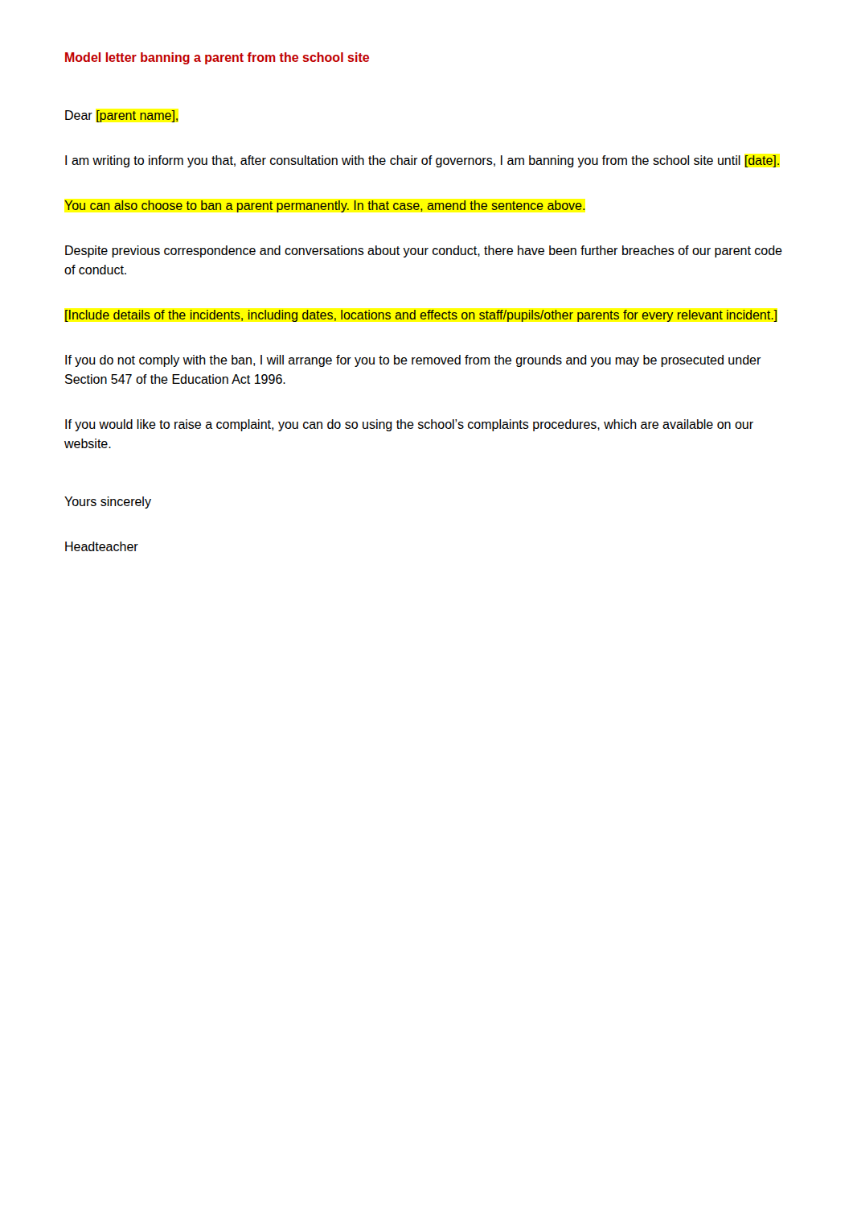Model letter banning a parent from the school site
Dear [parent name],
I am writing to inform you that, after consultation with the chair of governors, I am banning you from the school site until [date].
You can also choose to ban a parent permanently. In that case, amend the sentence above.
Despite previous correspondence and conversations about your conduct, there have been further breaches of our parent code of conduct.
[Include details of the incidents, including dates, locations and effects on staff/pupils/other parents for every relevant incident.]
If you do not comply with the ban, I will arrange for you to be removed from the grounds and you may be prosecuted under Section 547 of the Education Act 1996.
If you would like to raise a complaint, you can do so using the school’s complaints procedures, which are available on our website.
Yours sincerely
Headteacher